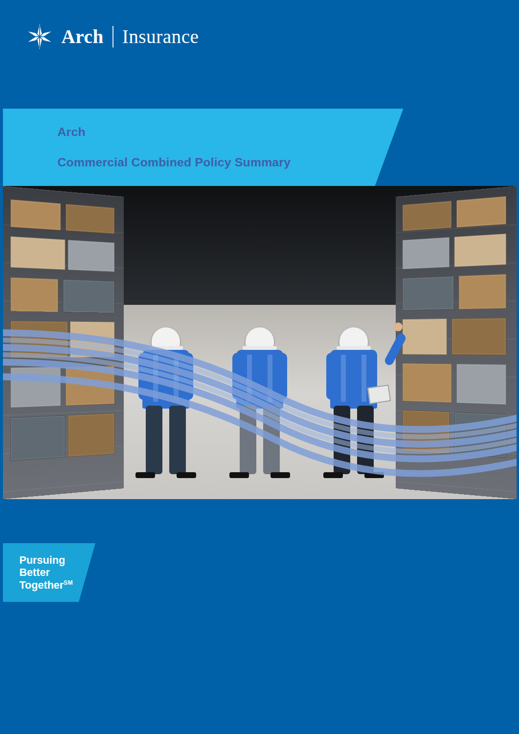Arch Insurance
Arch
Commercial Combined Policy Summary
Pursuing
Better
TogetherSM